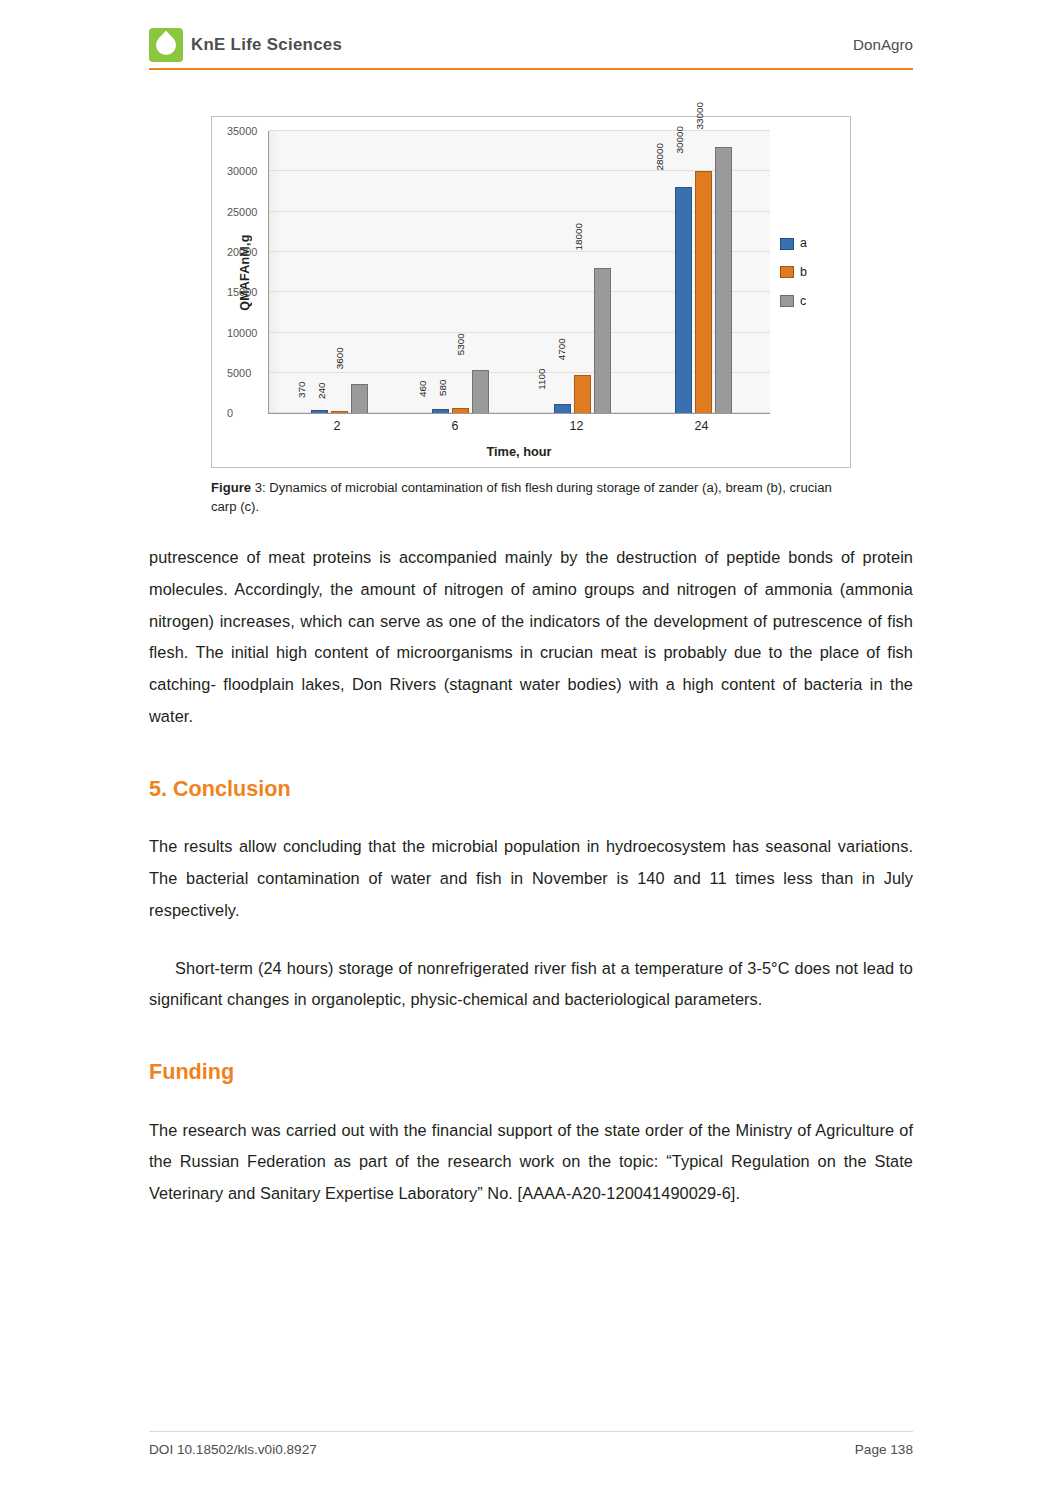KnE Life Sciences
DonAgro
QMAFAnM,g
35000 30000 25000 20000 15000 10000 5000 0
370
240
3600
460
580
5300
1100
4700
18000
28000
30000
33000
a
b
c
261224
Time, hour
Figure 3: Dynamics of microbial contamination of fish flesh during storage of zander (a), bream (b), crucian carp (c).
putrescence of meat proteins is accompanied mainly by the destruction of peptide bonds of protein molecules. Accordingly, the amount of nitrogen of amino groups and nitrogen of ammonia (ammonia nitrogen) increases, which can serve as one of the indicators of the development of putrescence of fish flesh. The initial high content of microorganisms in crucian meat is probably due to the place of fish catching- floodplain lakes, Don Rivers (stagnant water bodies) with a high content of bacteria in the water.
5. Conclusion
The results allow concluding that the microbial population in hydroecosystem has seasonal variations. The bacterial contamination of water and fish in November is 140 and 11 times less than in July respectively.
Short-term (24 hours) storage of nonrefrigerated river fish at a temperature of 3-5°C does not lead to significant changes in organoleptic, physic-chemical and bacteriological parameters.
Funding
The research was carried out with the financial support of the state order of the Ministry of Agriculture of the Russian Federation as part of the research work on the topic: “Typical Regulation on the State Veterinary and Sanitary Expertise Laboratory” No. [AAAA-A20-120041490029-6].
DOI 10.18502/kls.v0i0.8927
Page 138